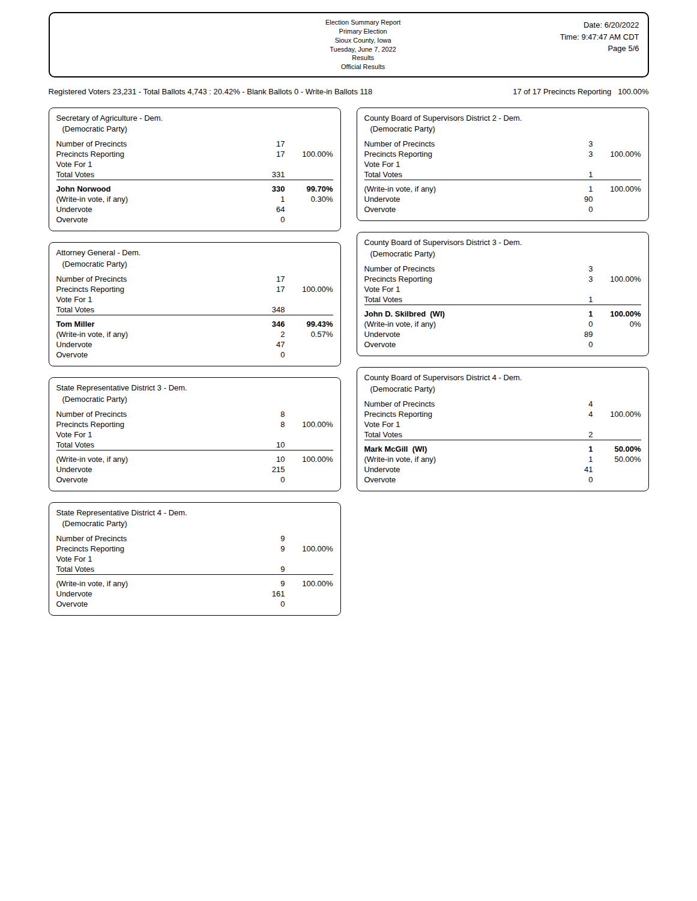Election Summary Report
Primary Election
Sioux County, Iowa
Tuesday, June 7, 2022
Results
Official Results
Date: 6/20/2022
Time: 9:47:47 AM CDT
Page 5/6
Registered Voters 23,231 - Total Ballots 4,743 : 20.42% - Blank Ballots 0 - Write-in Ballots 118
17 of 17 Precincts Reporting 100.00%
Secretary of Agriculture - Dem. (Democratic Party)
| Number of Precincts | 17 | |
| Precincts Reporting | 17 | 100.00% |
| Vote For 1 | | |
| Total Votes | 331 | |
| John Norwood | 330 | 99.70% |
| (Write-in vote, if any) | 1 | 0.30% |
| Undervote | 64 | |
| Overvote | 0 | |
Attorney General - Dem. (Democratic Party)
| Number of Precincts | 17 | |
| Precincts Reporting | 17 | 100.00% |
| Vote For 1 | | |
| Total Votes | 348 | |
| Tom Miller | 346 | 99.43% |
| (Write-in vote, if any) | 2 | 0.57% |
| Undervote | 47 | |
| Overvote | 0 | |
State Representative District 3 - Dem. (Democratic Party)
| Number of Precincts | 8 | |
| Precincts Reporting | 8 | 100.00% |
| Vote For 1 | | |
| Total Votes | 10 | |
| (Write-in vote, if any) | 10 | 100.00% |
| Undervote | 215 | |
| Overvote | 0 | |
State Representative District 4 - Dem. (Democratic Party)
| Number of Precincts | 9 | |
| Precincts Reporting | 9 | 100.00% |
| Vote For 1 | | |
| Total Votes | 9 | |
| (Write-in vote, if any) | 9 | 100.00% |
| Undervote | 161 | |
| Overvote | 0 | |
County Board of Supervisors District 2 - Dem. (Democratic Party)
| Number of Precincts | 3 | |
| Precincts Reporting | 3 | 100.00% |
| Vote For 1 | | |
| Total Votes | 1 | |
| (Write-in vote, if any) | 1 | 100.00% |
| Undervote | 90 | |
| Overvote | 0 | |
County Board of Supervisors District 3 - Dem. (Democratic Party)
| Number of Precincts | 3 | |
| Precincts Reporting | 3 | 100.00% |
| Vote For 1 | | |
| Total Votes | 1 | |
| John D. Skilbred (WI) | 1 | 100.00% |
| (Write-in vote, if any) | 0 | 0% |
| Undervote | 89 | |
| Overvote | 0 | |
County Board of Supervisors District 4 - Dem. (Democratic Party)
| Number of Precincts | 4 | |
| Precincts Reporting | 4 | 100.00% |
| Vote For 1 | | |
| Total Votes | 2 | |
| Mark McGill (WI) | 1 | 50.00% |
| (Write-in vote, if any) | 1 | 50.00% |
| Undervote | 41 | |
| Overvote | 0 | |